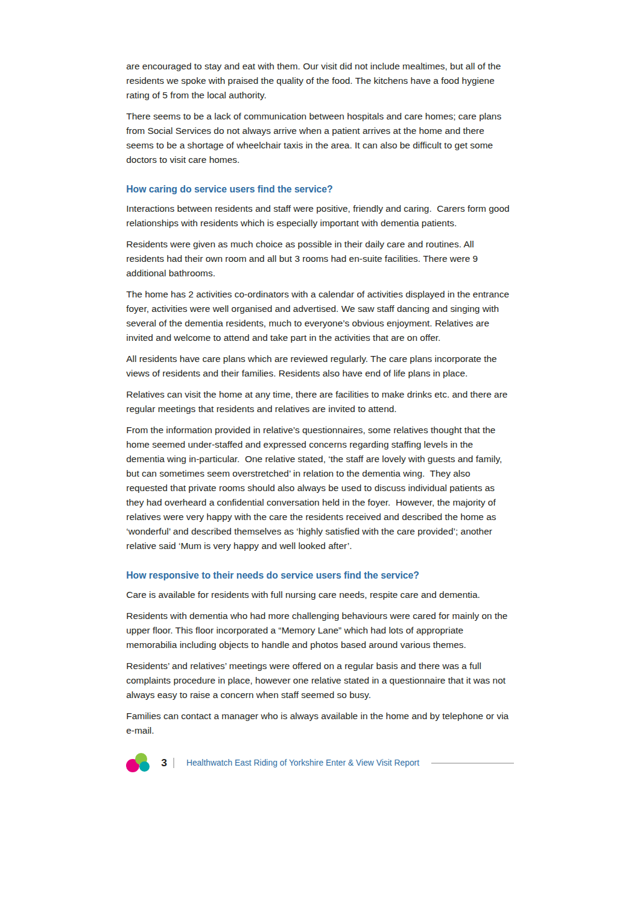are encouraged to stay and eat with them. Our visit did not include mealtimes, but all of the residents we spoke with praised the quality of the food. The kitchens have a food hygiene rating of 5 from the local authority.
There seems to be a lack of communication between hospitals and care homes; care plans from Social Services do not always arrive when a patient arrives at the home and there seems to be a shortage of wheelchair taxis in the area. It can also be difficult to get some doctors to visit care homes.
How caring do service users find the service?
Interactions between residents and staff were positive, friendly and caring. Carers form good relationships with residents which is especially important with dementia patients.
Residents were given as much choice as possible in their daily care and routines. All residents had their own room and all but 3 rooms had en-suite facilities. There were 9 additional bathrooms.
The home has 2 activities co-ordinators with a calendar of activities displayed in the entrance foyer, activities were well organised and advertised. We saw staff dancing and singing with several of the dementia residents, much to everyone’s obvious enjoyment. Relatives are invited and welcome to attend and take part in the activities that are on offer.
All residents have care plans which are reviewed regularly. The care plans incorporate the views of residents and their families. Residents also have end of life plans in place.
Relatives can visit the home at any time, there are facilities to make drinks etc. and there are regular meetings that residents and relatives are invited to attend.
From the information provided in relative’s questionnaires, some relatives thought that the home seemed under-staffed and expressed concerns regarding staffing levels in the dementia wing in-particular. One relative stated, ‘the staff are lovely with guests and family, but can sometimes seem overstretched’ in relation to the dementia wing. They also requested that private rooms should also always be used to discuss individual patients as they had overheard a confidential conversation held in the foyer. However, the majority of relatives were very happy with the care the residents received and described the home as ‘wonderful’ and described themselves as ‘highly satisfied with the care provided’; another relative said ‘Mum is very happy and well looked after’.
How responsive to their needs do service users find the service?
Care is available for residents with full nursing care needs, respite care and dementia.
Residents with dementia who had more challenging behaviours were cared for mainly on the upper floor. This floor incorporated a “Memory Lane” which had lots of appropriate memorabilia including objects to handle and photos based around various themes.
Residents’ and relatives’ meetings were offered on a regular basis and there was a full complaints procedure in place, however one relative stated in a questionnaire that it was not always easy to raise a concern when staff seemed so busy.
Families can contact a manager who is always available in the home and by telephone or via e-mail.
3
Healthwatch East Riding of Yorkshire Enter & View Visit Report